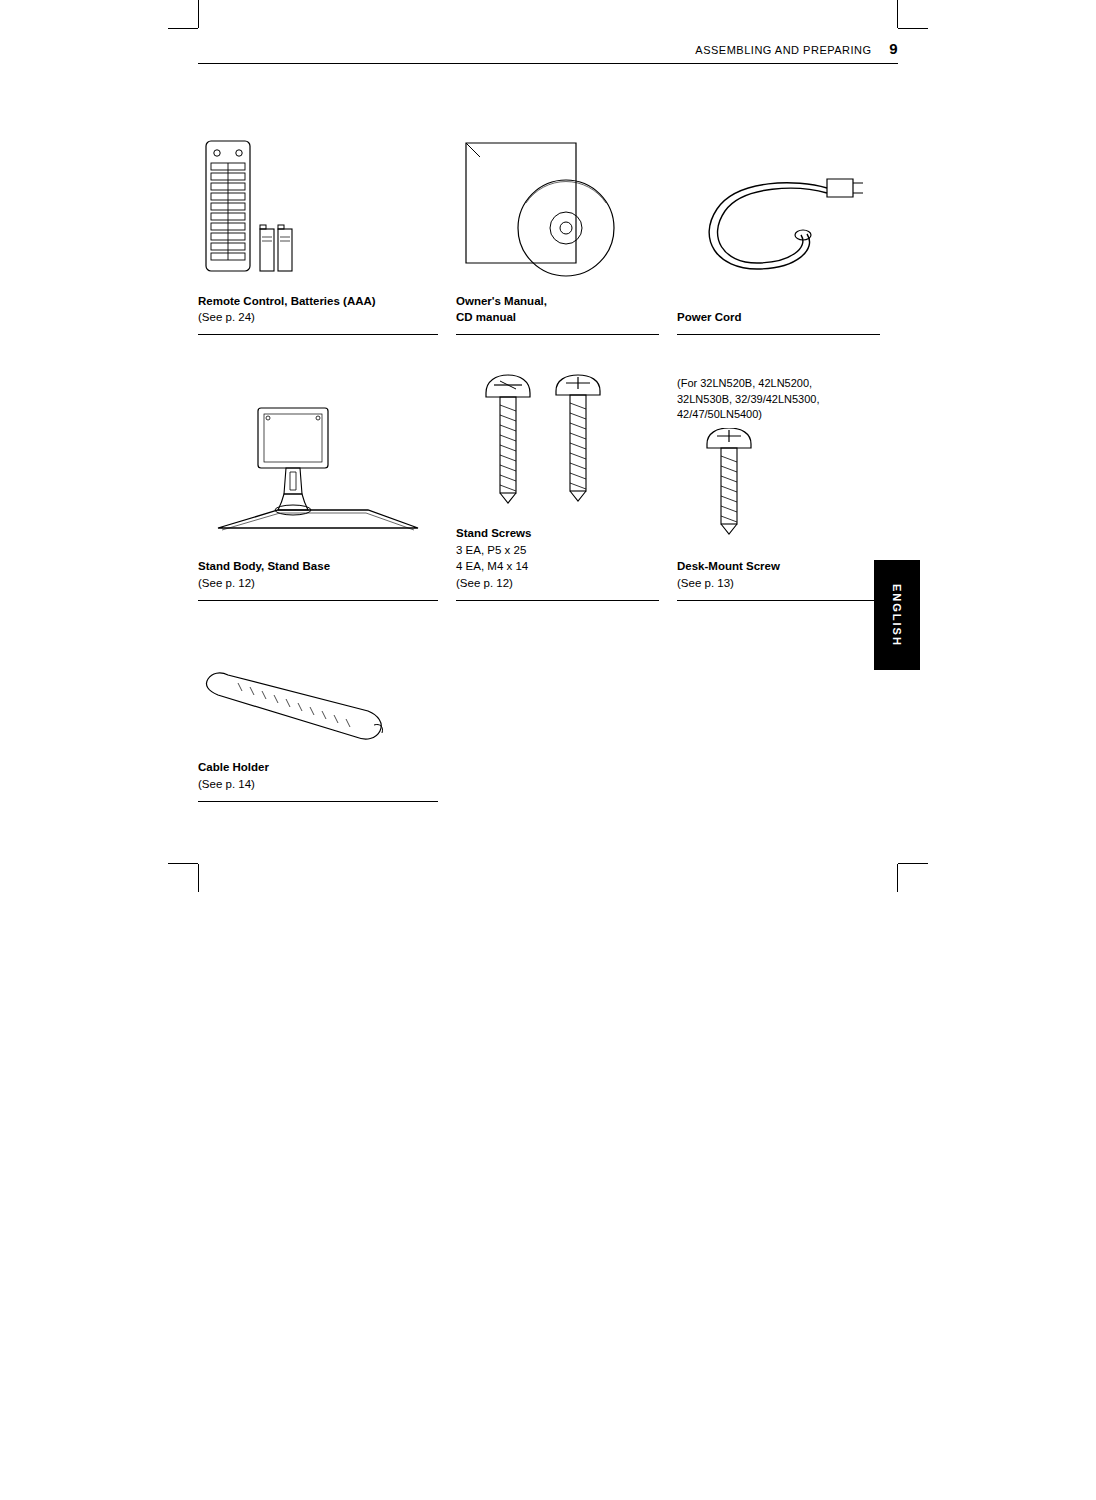ASSEMBLING AND PREPARING 9
ENGLISH
Remote Control, Batteries (AAA)
(See p. 24)
Owner's Manual,
CD manual
Power Cord
Stand Body, Stand Base
(See p. 12)
Stand Screws
3 EA, P5 x 25
4 EA, M4 x 14
(See p. 12)
(For 32LN520B, 42LN5200,
32LN530B, 32/39/42LN5300,
42/47/50LN5400)
Desk-Mount Screw
(See p. 13)
Cable Holder
(See p. 14)